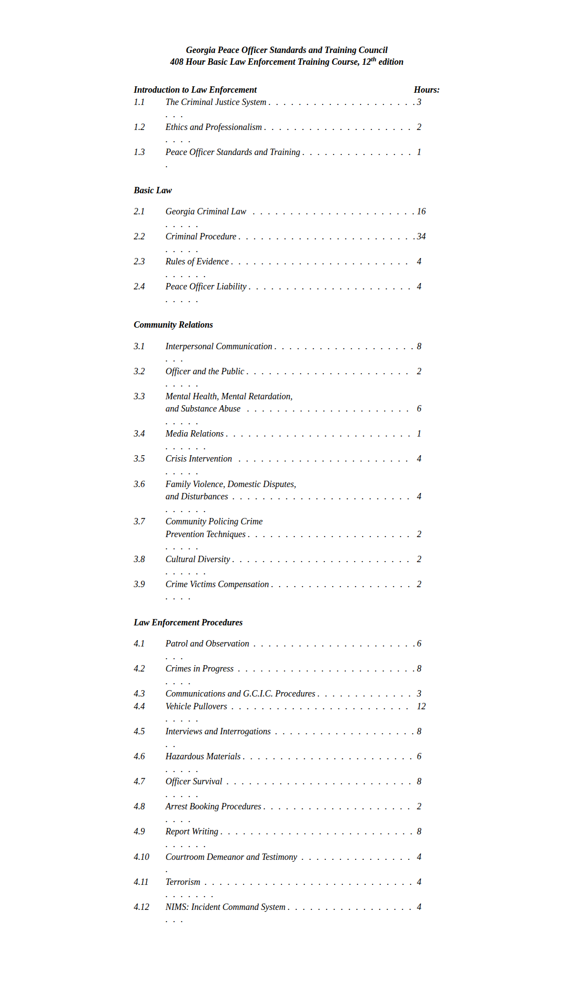Georgia Peace Officer Standards and Training Council 408 Hour Basic Law Enforcement Training Course, 12th edition
Introduction to Law Enforcement
Hours:
| 1.1 | The Criminal Justice System . . . . . . . . . . . . . . . . . . . . . . . | 3 |
| 1.2 | Ethics and Professionalism . . . . . . . . . . . . . . . . . . . . . . . . | 2 |
| 1.3 | Peace Officer Standards and Training . . . . . . . . . . . . . . . . | 1 |
Basic Law
| 2.1 | Georgia Criminal Law . . . . . . . . . . . . . . . . . . . . . . . . . . . | 16 |
| 2.2 | Criminal Procedure . . . . . . . . . . . . . . . . . . . . . . . . . . . . . | 34 |
| 2.3 | Rules of Evidence . . . . . . . . . . . . . . . . . . . . . . . . . . . . . . | 4 |
| 2.4 | Peace Officer Liability . . . . . . . . . . . . . . . . . . . . . . . . . . . | 4 |
Community Relations
| 3.1 | Interpersonal Communication . . . . . . . . . . . . . . . . . . . . . . | 8 |
| 3.2 | Officer and the Public . . . . . . . . . . . . . . . . . . . . . . . . . . . | 2 |
| 3.3 | Mental Health, Mental Retardation, and Substance Abuse . . . . . . . . . . . . . . . . . . . . . . . . . . . | 6 |
| 3.4 | Media Relations . . . . . . . . . . . . . . . . . . . . . . . . . . . . . . . | 1 |
| 3.5 | Crisis Intervention . . . . . . . . . . . . . . . . . . . . . . . . . . . . | 4 |
| 3.6 | Family Violence, Domestic Disputes, and Disturbances . . . . . . . . . . . . . . . . . . . . . . . . . . . . . . | 4 |
| 3.7 | Community Policing Crime Prevention Techniques . . . . . . . . . . . . . . . . . . . . . . . . . . . | 2 |
| 3.8 | Cultural Diversity . . . . . . . . . . . . . . . . . . . . . . . . . . . . . . | 2 |
| 3.9 | Crime Victims Compensation . . . . . . . . . . . . . . . . . . . . . . . | 2 |
Law Enforcement Procedures
| 4.1 | Patrol and Observation . . . . . . . . . . . . . . . . . . . . . . . . . | 6 |
| 4.2 | Crimes in Progress . . . . . . . . . . . . . . . . . . . . . . . . . . . . | 8 |
| 4.3 | Communications and G.C.I.C. Procedures . . . . . . . . . . . . . | 3 |
| 4.4 | Vehicle Pullovers . . . . . . . . . . . . . . . . . . . . . . . . . . . . . | 12 |
| 4.5 | Interviews and Interrogations . . . . . . . . . . . . . . . . . . . . . | 8 |
| 4.6 | Hazardous Materials . . . . . . . . . . . . . . . . . . . . . . . . . . . . | 6 |
| 4.7 | Officer Survival . . . . . . . . . . . . . . . . . . . . . . . . . . . . . . | 8 |
| 4.8 | Arrest Booking Procedures . . . . . . . . . . . . . . . . . . . . . . . . | 2 |
| 4.9 | Report Writing . . . . . . . . . . . . . . . . . . . . . . . . . . . . . . . . | 8 |
| 4.10 | Courtroom Demeanor and Testimony . . . . . . . . . . . . . . . . | 4 |
| 4.11 | Terrorism . . . . . . . . . . . . . . . . . . . . . . . . . . . . . . . . . . . | 4 |
| 4.12 | NIMS: Incident Command System . . . . . . . . . . . . . . . . . . . . | 4 |